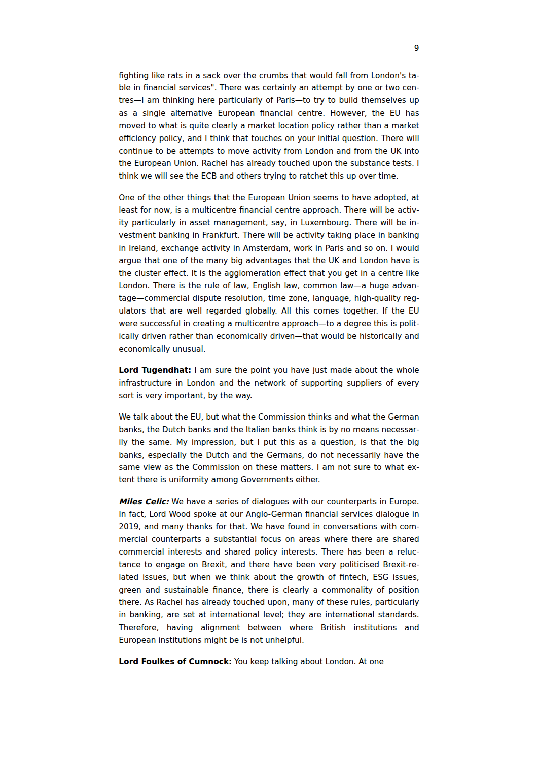9
fighting like rats in a sack over the crumbs that would fall from London's table in financial services". There was certainly an attempt by one or two centres—I am thinking here particularly of Paris—to try to build themselves up as a single alternative European financial centre. However, the EU has moved to what is quite clearly a market location policy rather than a market efficiency policy, and I think that touches on your initial question. There will continue to be attempts to move activity from London and from the UK into the European Union. Rachel has already touched upon the substance tests. I think we will see the ECB and others trying to ratchet this up over time.
One of the other things that the European Union seems to have adopted, at least for now, is a multicentre financial centre approach. There will be activity particularly in asset management, say, in Luxembourg. There will be investment banking in Frankfurt. There will be activity taking place in banking in Ireland, exchange activity in Amsterdam, work in Paris and so on. I would argue that one of the many big advantages that the UK and London have is the cluster effect. It is the agglomeration effect that you get in a centre like London. There is the rule of law, English law, common law—a huge advantage—commercial dispute resolution, time zone, language, high-quality regulators that are well regarded globally. All this comes together. If the EU were successful in creating a multicentre approach—to a degree this is politically driven rather than economically driven—that would be historically and economically unusual.
Lord Tugendhat: I am sure the point you have just made about the whole infrastructure in London and the network of supporting suppliers of every sort is very important, by the way.
We talk about the EU, but what the Commission thinks and what the German banks, the Dutch banks and the Italian banks think is by no means necessarily the same. My impression, but I put this as a question, is that the big banks, especially the Dutch and the Germans, do not necessarily have the same view as the Commission on these matters. I am not sure to what extent there is uniformity among Governments either.
Miles Celic: We have a series of dialogues with our counterparts in Europe. In fact, Lord Wood spoke at our Anglo-German financial services dialogue in 2019, and many thanks for that. We have found in conversations with commercial counterparts a substantial focus on areas where there are shared commercial interests and shared policy interests. There has been a reluctance to engage on Brexit, and there have been very politicised Brexit-related issues, but when we think about the growth of fintech, ESG issues, green and sustainable finance, there is clearly a commonality of position there. As Rachel has already touched upon, many of these rules, particularly in banking, are set at international level; they are international standards. Therefore, having alignment between where British institutions and European institutions might be is not unhelpful.
Lord Foulkes of Cumnock: You keep talking about London. At one